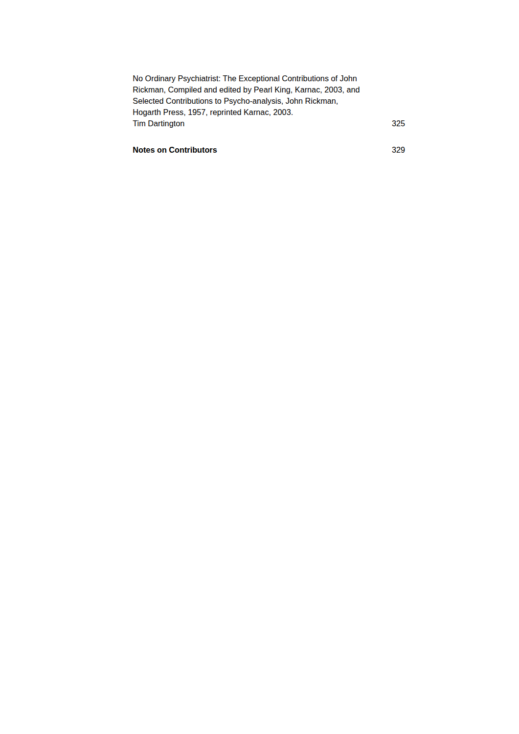No Ordinary Psychiatrist: The Exceptional Contributions of John Rickman, Compiled and edited by Pearl King, Karnac, 2003, and Selected Contributions to Psycho-analysis, John Rickman, Hogarth Press, 1957, reprinted Karnac, 2003.
Tim Dartington325
Notes on Contributors 329